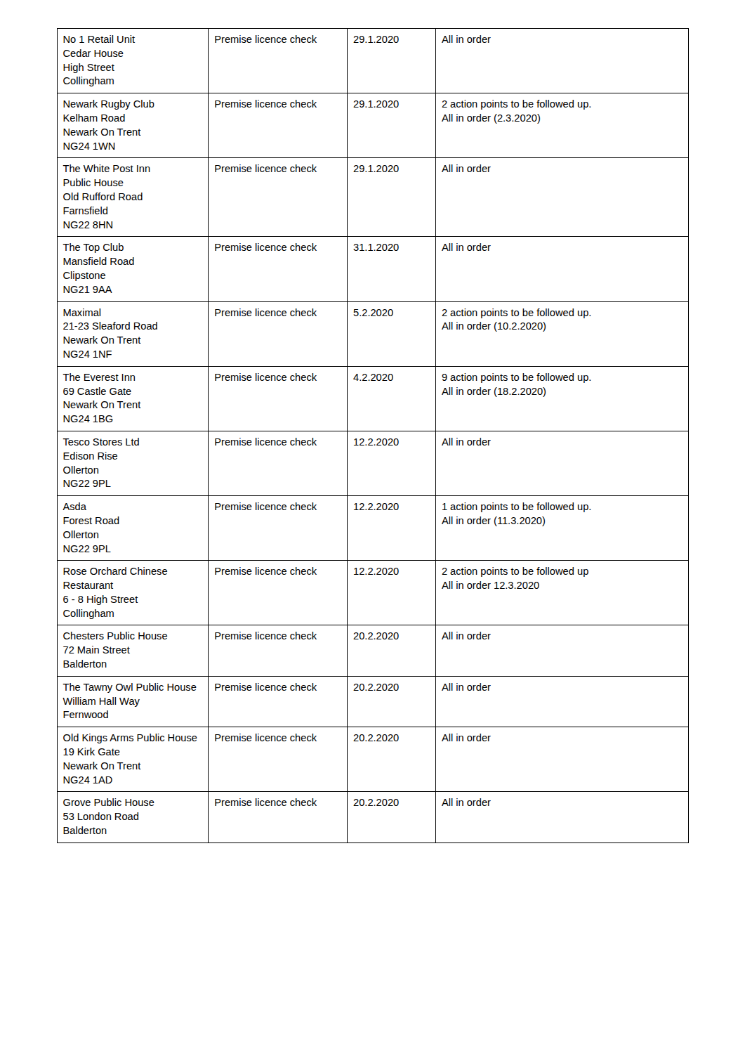| No 1 Retail Unit Cedar House High Street Collingham | Premise licence check | 29.1.2020 | All in order |
| Newark Rugby Club Kelham Road Newark On Trent NG24 1WN | Premise licence check | 29.1.2020 | 2 action points to be followed up. All in order (2.3.2020) |
| The White Post Inn Public House Old Rufford Road Farnsfield NG22 8HN | Premise licence check | 29.1.2020 | All in order |
| The Top Club Mansfield Road Clipstone NG21 9AA | Premise licence check | 31.1.2020 | All in order |
| Maximal 21-23 Sleaford Road Newark On Trent NG24 1NF | Premise licence check | 5.2.2020 | 2 action points to be followed up. All in order (10.2.2020) |
| The Everest Inn 69 Castle Gate Newark On Trent NG24 1BG | Premise licence check | 4.2.2020 | 9 action points to be followed up. All in order (18.2.2020) |
| Tesco Stores Ltd Edison Rise Ollerton NG22 9PL | Premise licence check | 12.2.2020 | All in order |
| Asda Forest Road Ollerton NG22 9PL | Premise licence check | 12.2.2020 | 1 action points to be followed up. All in order (11.3.2020) |
| Rose Orchard Chinese Restaurant 6 - 8 High Street Collingham | Premise licence check | 12.2.2020 | 2 action points to be followed up All in order 12.3.2020 |
| Chesters Public House 72 Main Street Balderton | Premise licence check | 20.2.2020 | All in order |
| The Tawny Owl Public House William Hall Way Fernwood | Premise licence check | 20.2.2020 | All in order |
| Old Kings Arms Public House 19 Kirk Gate Newark On Trent NG24 1AD | Premise licence check | 20.2.2020 | All in order |
| Grove Public House 53 London Road Balderton | Premise licence check | 20.2.2020 | All in order |